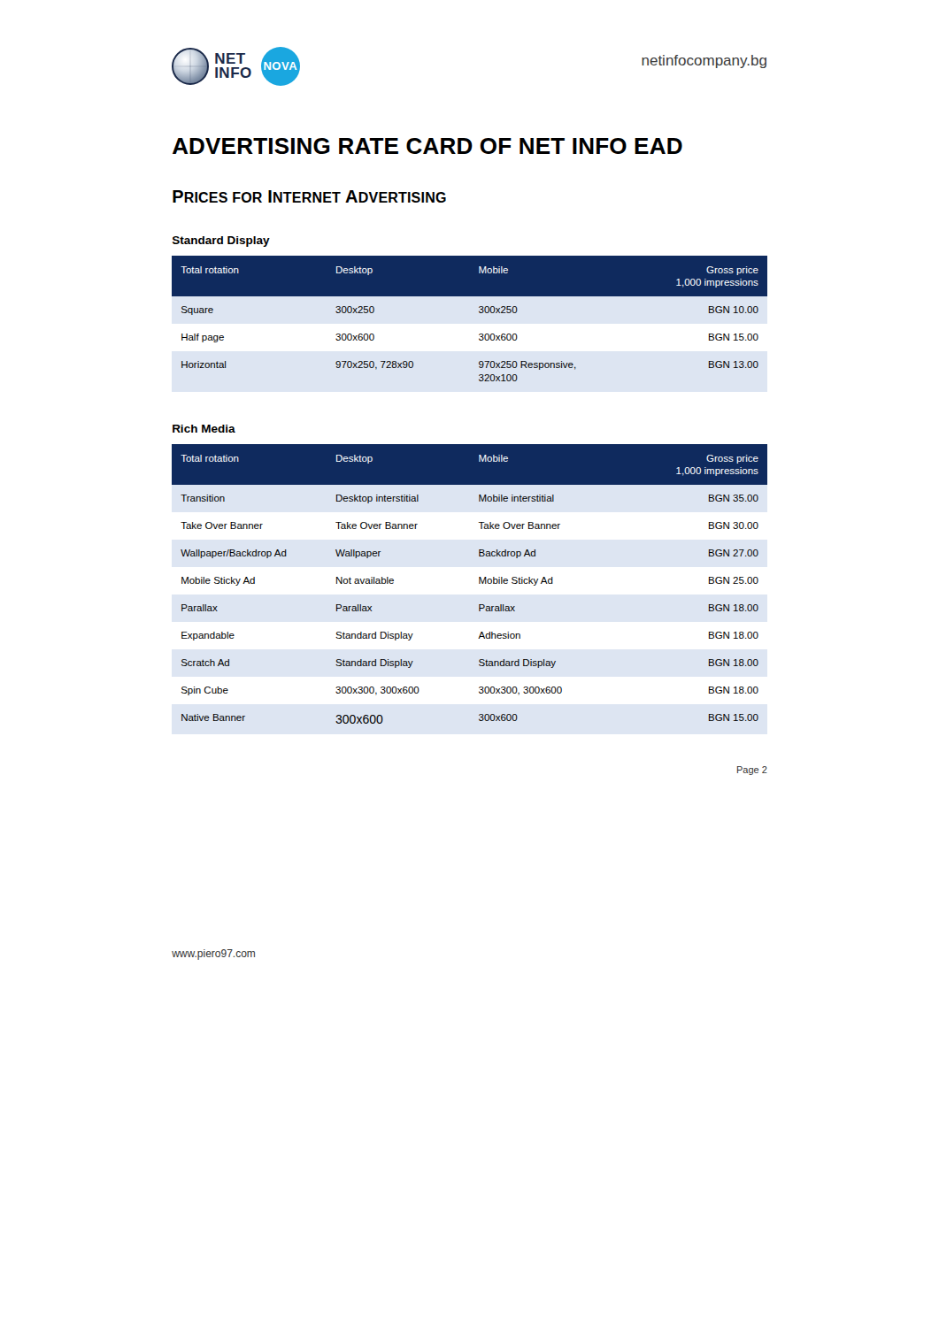NET INFO
NOVA
netinfocompany.bg
ADVERTISING RATE CARD OF NET INFO EAD
PRICES FOR INTERNET ADVERTISING
Standard Display
| Total rotation | Desktop | Mobile | Gross price 1,000 impressions |
| --- | --- | --- | --- |
| Square | 300x250 | 300x250 | BGN 10.00 |
| Half page | 300x600 | 300x600 | BGN 15.00 |
| Horizontal | 970x250, 728x90 | 970x250 Responsive, 320x100 | BGN 13.00 |
Rich Media
| Total rotation | Desktop | Mobile | Gross price 1,000 impressions |
| --- | --- | --- | --- |
| Transition | Desktop interstitial | Mobile interstitial | BGN 35.00 |
| Take Over Banner | Take Over Banner | Take Over Banner | BGN 30.00 |
| Wallpaper/Backdrop Ad | Wallpaper | Backdrop Ad | BGN 27.00 |
| Mobile Sticky Ad | Not available | Mobile Sticky Ad | BGN 25.00 |
| Parallax | Parallax | Parallax | BGN 18.00 |
| Expandable | Standard Display | Adhesion | BGN 18.00 |
| Scratch Ad | Standard Display | Standard Display | BGN 18.00 |
| Spin Cube | 300x300, 300x600 | 300x300, 300x600 | BGN 18.00 |
| Native Banner | 300x600 | 300x600 | BGN 15.00 |
Page 2
www.piero97.com